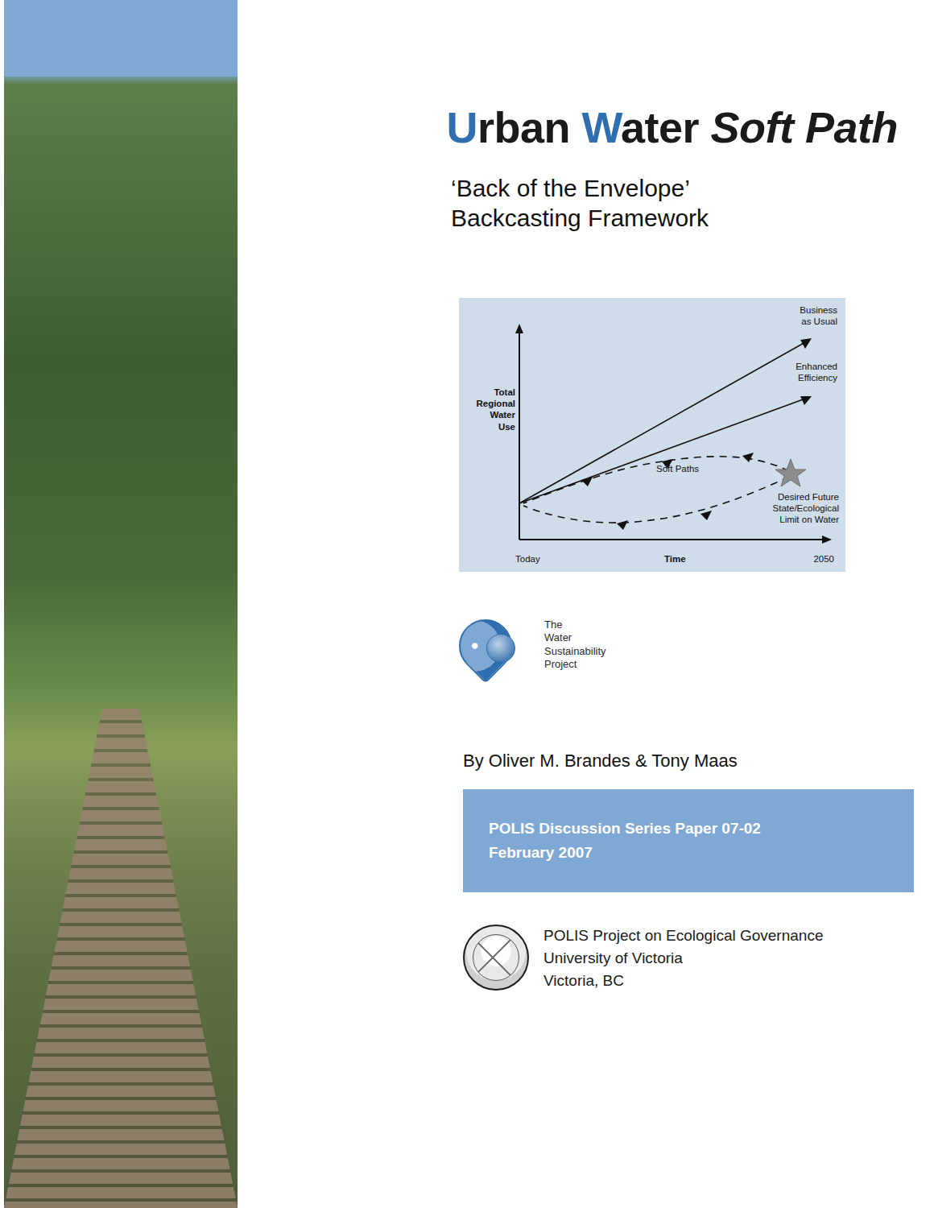Urban Water Soft Path
‘Back of the Envelope’
Backcasting Framework
Business
as Usual
Enhanced
Efficiency
Soft Paths
Desired Future
State/Ecological
Limit on Water
Total
Regional
Water
Use
Today
Time
2050
The Water Sustainability Project
By Oliver M. Brandes & Tony Maas
POLIS Discussion Series Paper 07-02
February 2007
POLIS Project on Ecological Governance University of Victoria Victoria, BC